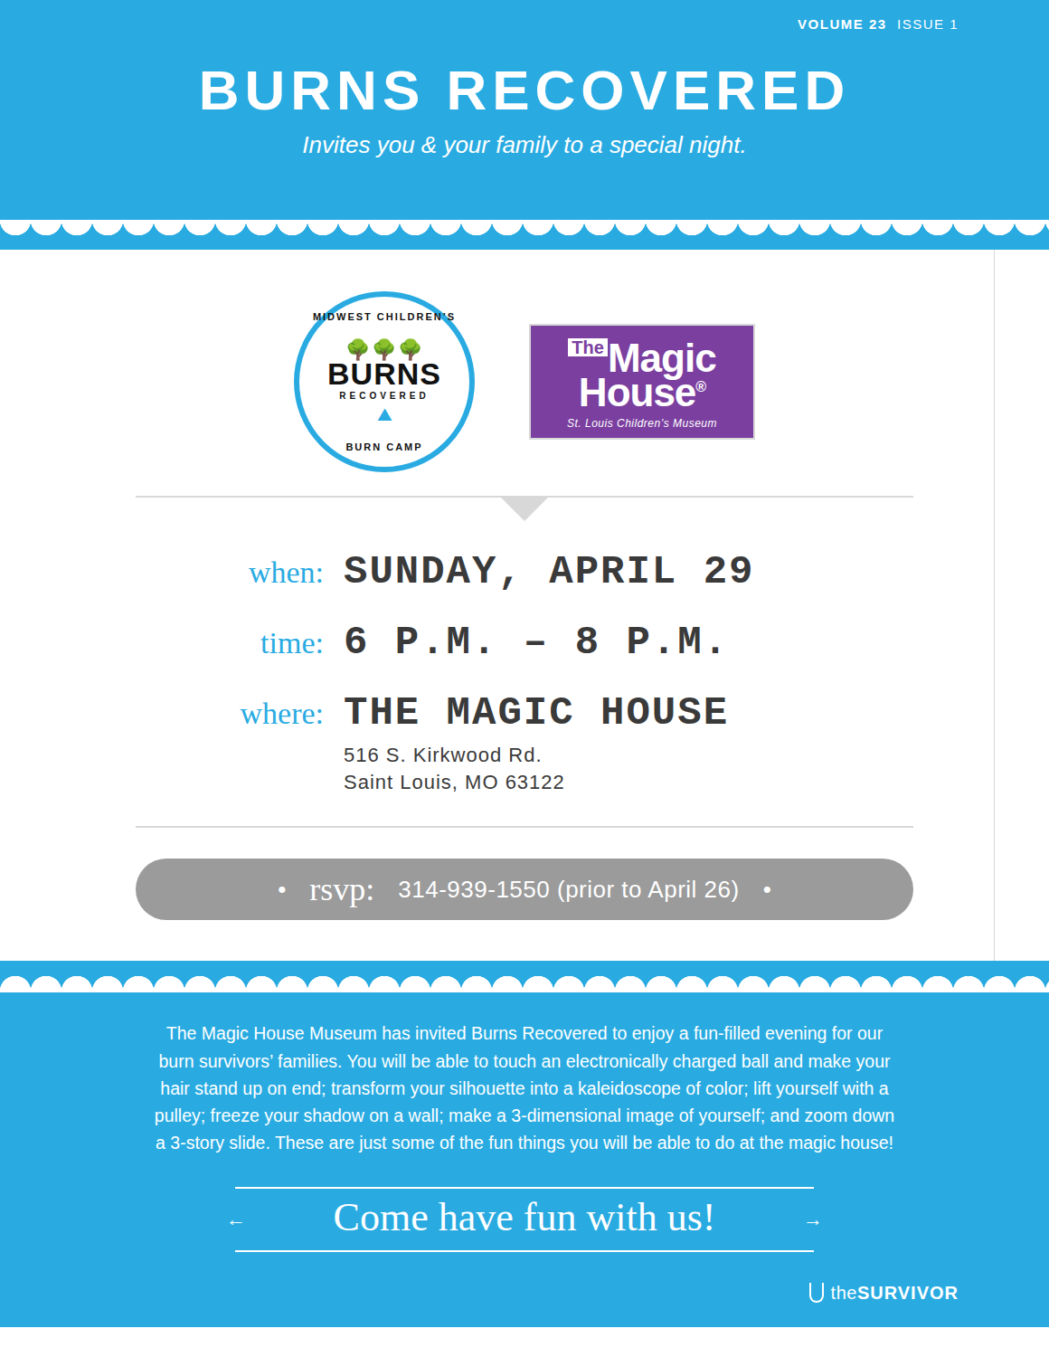VOLUME 23 ISSUE 1
BURNS RECOVERED
Invites you & your family to a special night.
MIDWEST CHILDREN’S
🌳🌳🌳
BURNS
RECOVERED
⛰
BURN CAMP
The Magic House®
St. Louis Children’s Museum
when:
SUNDAY, APRIL 29
time:
6 P.M. – 8 P.M.
where:
THE MAGIC HOUSE 516 S. Kirkwood Rd.
Saint Louis, MO 63122
• rsvp: 314-939-1550 (prior to April 26) •
The Magic House Museum has invited Burns Recovered to enjoy a fun-filled evening for our burn survivors’ families. You will be able to touch an electronically charged ball and make your hair stand up on end; transform your silhouette into a kaleidoscope of color; lift yourself with a pulley; freeze your shadow on a wall; make a 3-dimensional image of yourself; and zoom down a 3-story slide. These are just some of the fun things you will be able to do at the magic house!
Come have fun with us!
the SURVIVOR